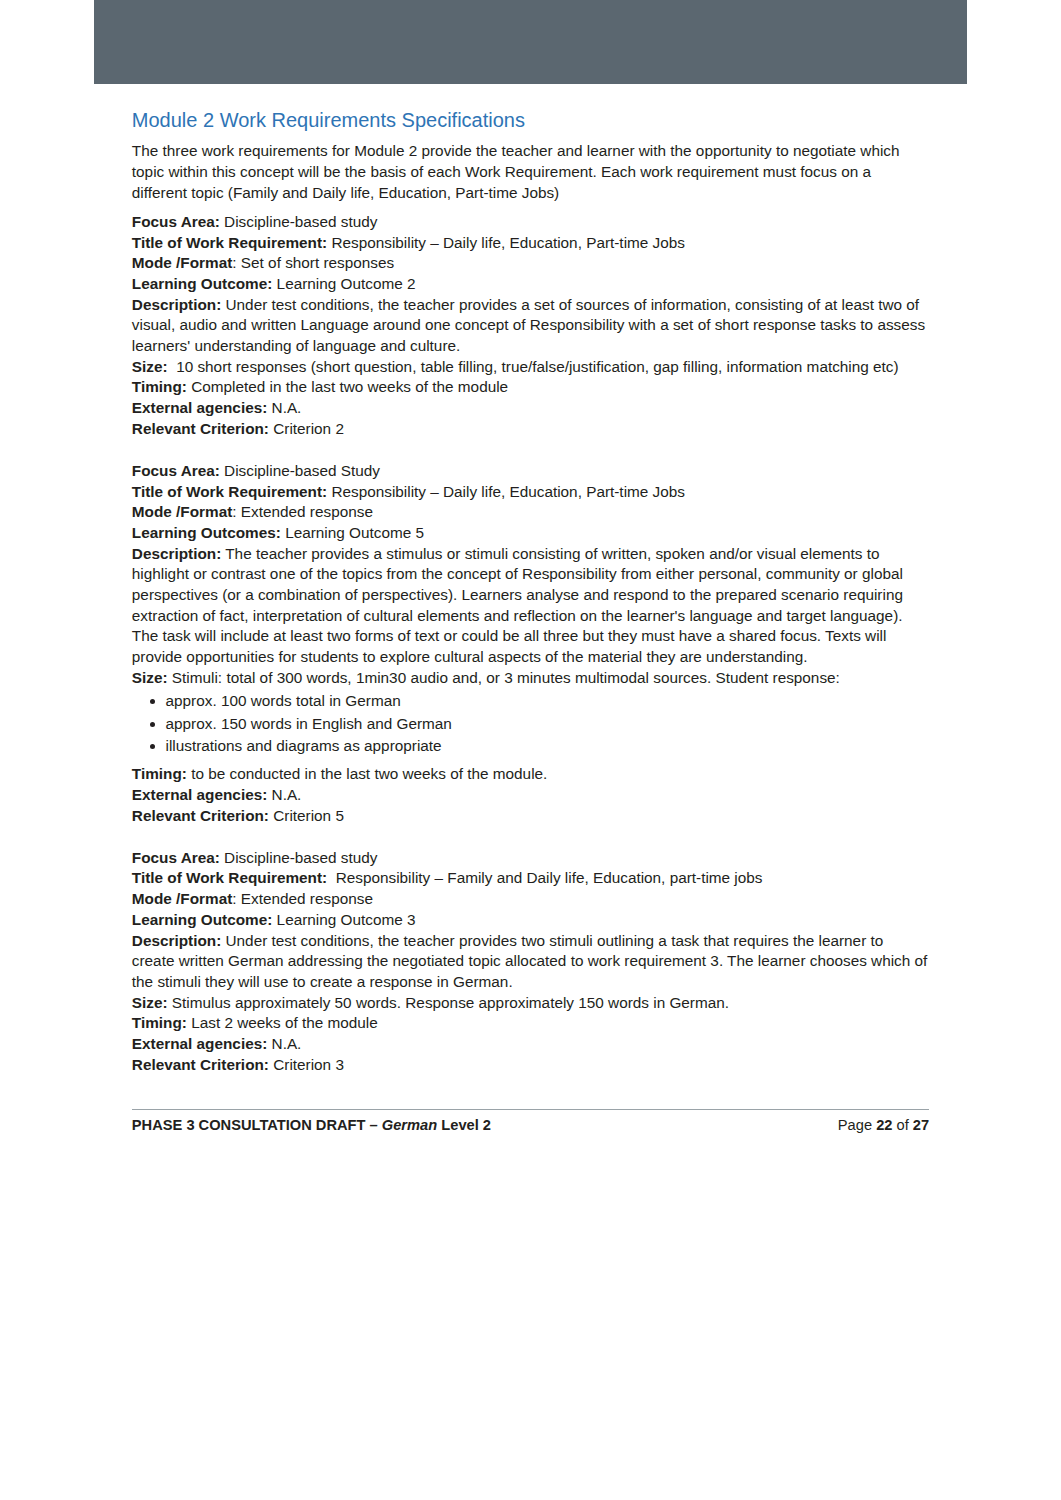Module 2 Work Requirements Specifications
The three work requirements for Module 2 provide the teacher and learner with the opportunity to negotiate which topic within this concept will be the basis of each Work Requirement. Each work requirement must focus on a different topic (Family and Daily life, Education, Part-time Jobs)
Focus Area: Discipline-based study
Title of Work Requirement: Responsibility – Daily life, Education, Part-time Jobs
Mode /Format: Set of short responses
Learning Outcome: Learning Outcome 2
Description: Under test conditions, the teacher provides a set of sources of information, consisting of at least two of visual, audio and written Language around one concept of Responsibility with a set of short response tasks to assess learners' understanding of language and culture.
Size: 10 short responses (short question, table filling, true/false/justification, gap filling, information matching etc)
Timing: Completed in the last two weeks of the module
External agencies: N.A.
Relevant Criterion: Criterion 2
Focus Area: Discipline-based Study
Title of Work Requirement: Responsibility – Daily life, Education, Part-time Jobs
Mode /Format: Extended response
Learning Outcomes: Learning Outcome 5
Description: The teacher provides a stimulus or stimuli consisting of written, spoken and/or visual elements to highlight or contrast one of the topics from the concept of Responsibility from either personal, community or global perspectives (or a combination of perspectives). Learners analyse and respond to the prepared scenario requiring extraction of fact, interpretation of cultural elements and reflection on the learner's language and target language). The task will include at least two forms of text or could be all three but they must have a shared focus. Texts will provide opportunities for students to explore cultural aspects of the material they are understanding.
Size: Stimuli: total of 300 words, 1min30 audio and, or 3 minutes multimodal sources. Student response:
approx. 100 words total in German
approx. 150 words in English and German
illustrations and diagrams as appropriate
Timing: to be conducted in the last two weeks of the module.
External agencies: N.A.
Relevant Criterion: Criterion 5
Focus Area: Discipline-based study
Title of Work Requirement: Responsibility – Family and Daily life, Education, part-time jobs
Mode /Format: Extended response
Learning Outcome: Learning Outcome 3
Description: Under test conditions, the teacher provides two stimuli outlining a task that requires the learner to create written German addressing the negotiated topic allocated to work requirement 3. The learner chooses which of the stimuli they will use to create a response in German.
Size: Stimulus approximately 50 words. Response approximately 150 words in German.
Timing: Last 2 weeks of the module
External agencies: N.A.
Relevant Criterion: Criterion 3
PHASE 3 CONSULTATION DRAFT – German Level 2
Page 22 of 27